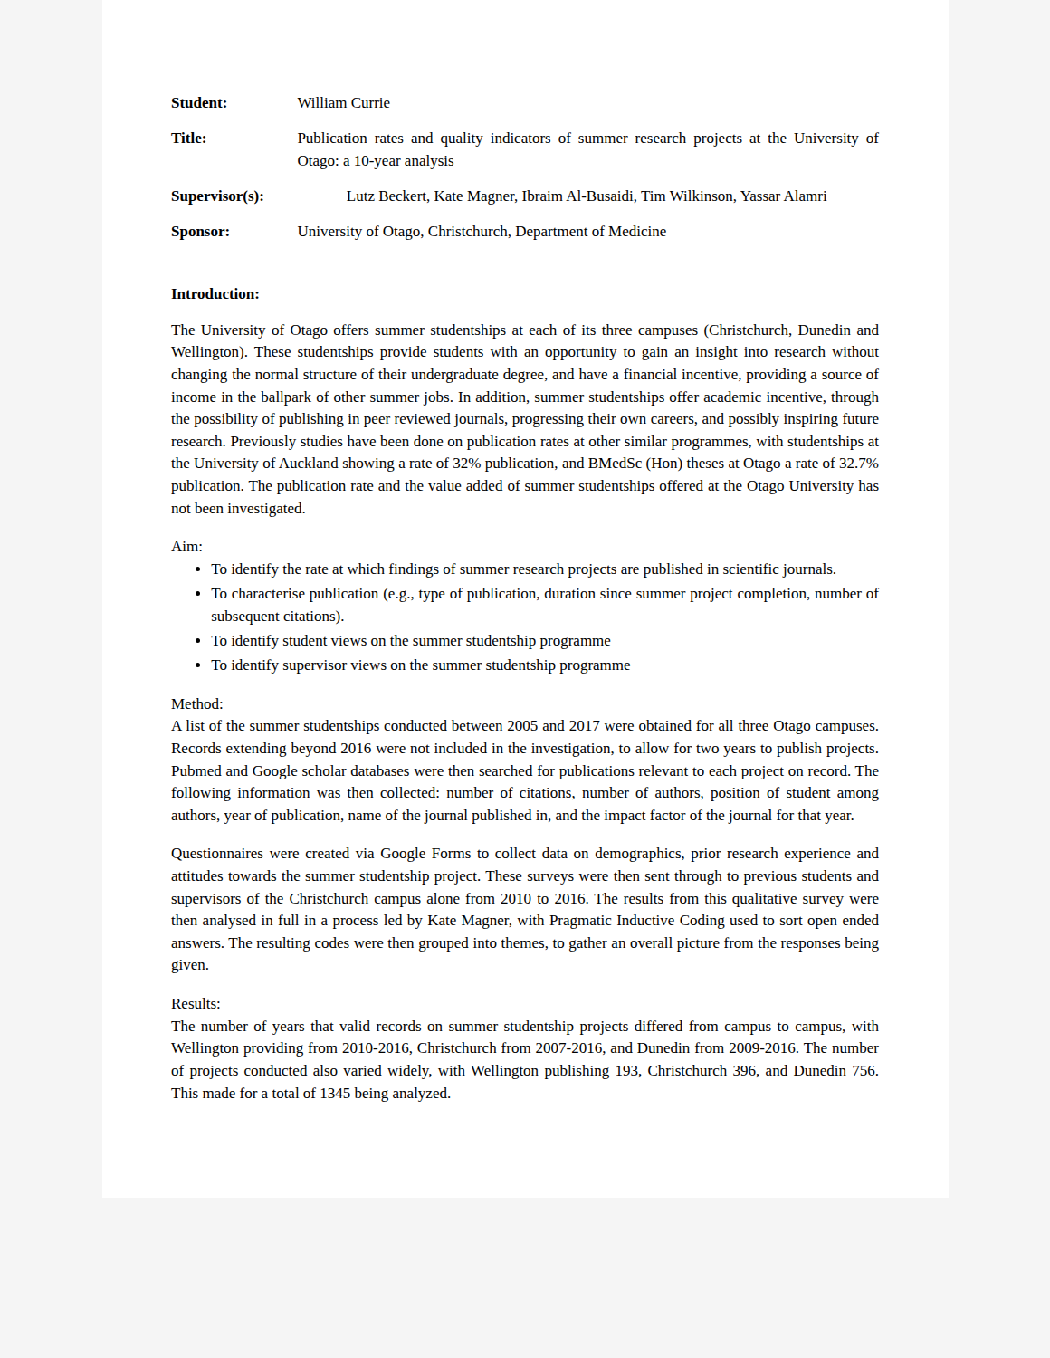Student:
William Currie
Title:
Publication rates and quality indicators of summer research projects at the University of Otago: a 10-year analysis
Supervisor(s):
Lutz Beckert, Kate Magner, Ibraim Al-Busaidi, Tim Wilkinson, Yassar Alamri
Sponsor:
University of Otago, Christchurch, Department of Medicine
Introduction:
The University of Otago offers summer studentships at each of its three campuses (Christchurch, Dunedin and Wellington). These studentships provide students with an opportunity to gain an insight into research without changing the normal structure of their undergraduate degree, and have a financial incentive, providing a source of income in the ballpark of other summer jobs. In addition, summer studentships offer academic incentive, through the possibility of publishing in peer reviewed journals, progressing their own careers, and possibly inspiring future research. Previously studies have been done on publication rates at other similar programmes, with studentships at the University of Auckland showing a rate of 32% publication, and BMedSc (Hon) theses at Otago a rate of 32.7% publication. The publication rate and the value added of summer studentships offered at the Otago University has not been investigated.
Aim:
To identify the rate at which findings of summer research projects are published in scientific journals.
To characterise publication (e.g., type of publication, duration since summer project completion, number of subsequent citations).
To identify student views on the summer studentship programme
To identify supervisor views on the summer studentship programme
Method:
A list of the summer studentships conducted between 2005 and 2017 were obtained for all three Otago campuses. Records extending beyond 2016 were not included in the investigation, to allow for two years to publish projects. Pubmed and Google scholar databases were then searched for publications relevant to each project on record. The following information was then collected: number of citations, number of authors, position of student among authors, year of publication, name of the journal published in, and the impact factor of the journal for that year.
Questionnaires were created via Google Forms to collect data on demographics, prior research experience and attitudes towards the summer studentship project. These surveys were then sent through to previous students and supervisors of the Christchurch campus alone from 2010 to 2016. The results from this qualitative survey were then analysed in full in a process led by Kate Magner, with Pragmatic Inductive Coding used to sort open ended answers. The resulting codes were then grouped into themes, to gather an overall picture from the responses being given.
Results:
The number of years that valid records on summer studentship projects differed from campus to campus, with Wellington providing from 2010-2016, Christchurch from 2007-2016, and Dunedin from 2009-2016. The number of projects conducted also varied widely, with Wellington publishing 193, Christchurch 396, and Dunedin 756. This made for a total of 1345 being analyzed.